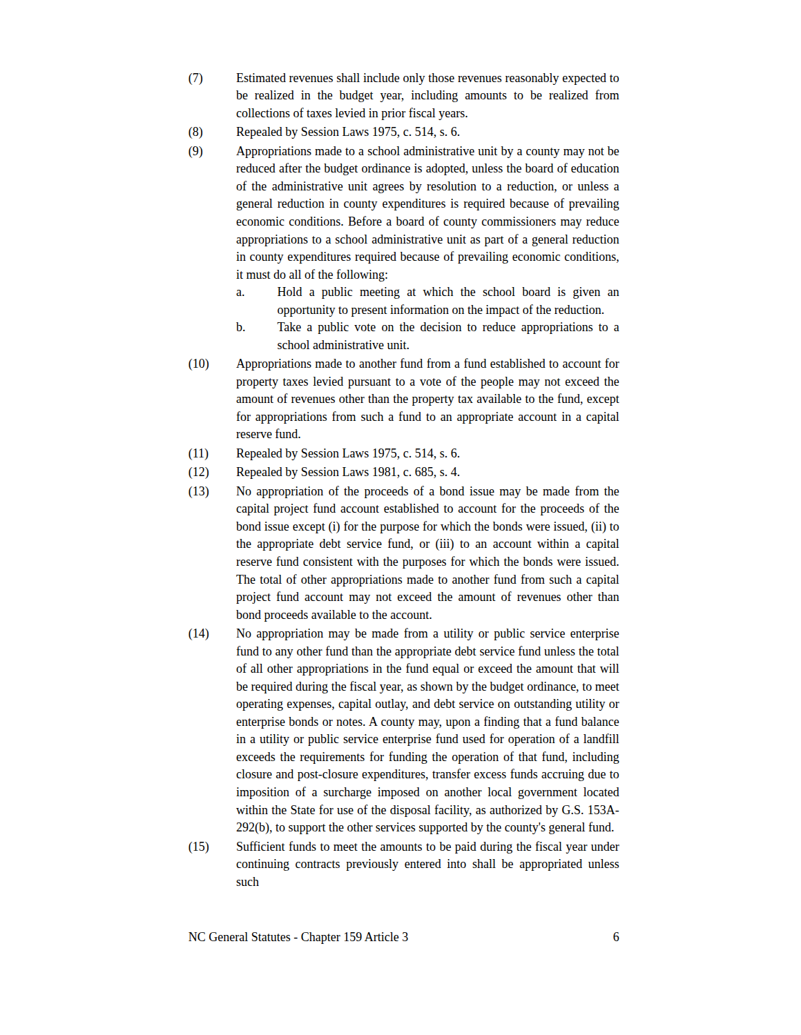(7) Estimated revenues shall include only those revenues reasonably expected to be realized in the budget year, including amounts to be realized from collections of taxes levied in prior fiscal years.
(8) Repealed by Session Laws 1975, c. 514, s. 6.
(9) Appropriations made to a school administrative unit by a county may not be reduced after the budget ordinance is adopted, unless the board of education of the administrative unit agrees by resolution to a reduction, or unless a general reduction in county expenditures is required because of prevailing economic conditions. Before a board of county commissioners may reduce appropriations to a school administrative unit as part of a general reduction in county expenditures required because of prevailing economic conditions, it must do all of the following:
a. Hold a public meeting at which the school board is given an opportunity to present information on the impact of the reduction.
b. Take a public vote on the decision to reduce appropriations to a school administrative unit.
(10) Appropriations made to another fund from a fund established to account for property taxes levied pursuant to a vote of the people may not exceed the amount of revenues other than the property tax available to the fund, except for appropriations from such a fund to an appropriate account in a capital reserve fund.
(11) Repealed by Session Laws 1975, c. 514, s. 6.
(12) Repealed by Session Laws 1981, c. 685, s. 4.
(13) No appropriation of the proceeds of a bond issue may be made from the capital project fund account established to account for the proceeds of the bond issue except (i) for the purpose for which the bonds were issued, (ii) to the appropriate debt service fund, or (iii) to an account within a capital reserve fund consistent with the purposes for which the bonds were issued. The total of other appropriations made to another fund from such a capital project fund account may not exceed the amount of revenues other than bond proceeds available to the account.
(14) No appropriation may be made from a utility or public service enterprise fund to any other fund than the appropriate debt service fund unless the total of all other appropriations in the fund equal or exceed the amount that will be required during the fiscal year, as shown by the budget ordinance, to meet operating expenses, capital outlay, and debt service on outstanding utility or enterprise bonds or notes. A county may, upon a finding that a fund balance in a utility or public service enterprise fund used for operation of a landfill exceeds the requirements for funding the operation of that fund, including closure and post-closure expenditures, transfer excess funds accruing due to imposition of a surcharge imposed on another local government located within the State for use of the disposal facility, as authorized by G.S. 153A-292(b), to support the other services supported by the county's general fund.
(15) Sufficient funds to meet the amounts to be paid during the fiscal year under continuing contracts previously entered into shall be appropriated unless such
NC General Statutes - Chapter 159 Article 3 6